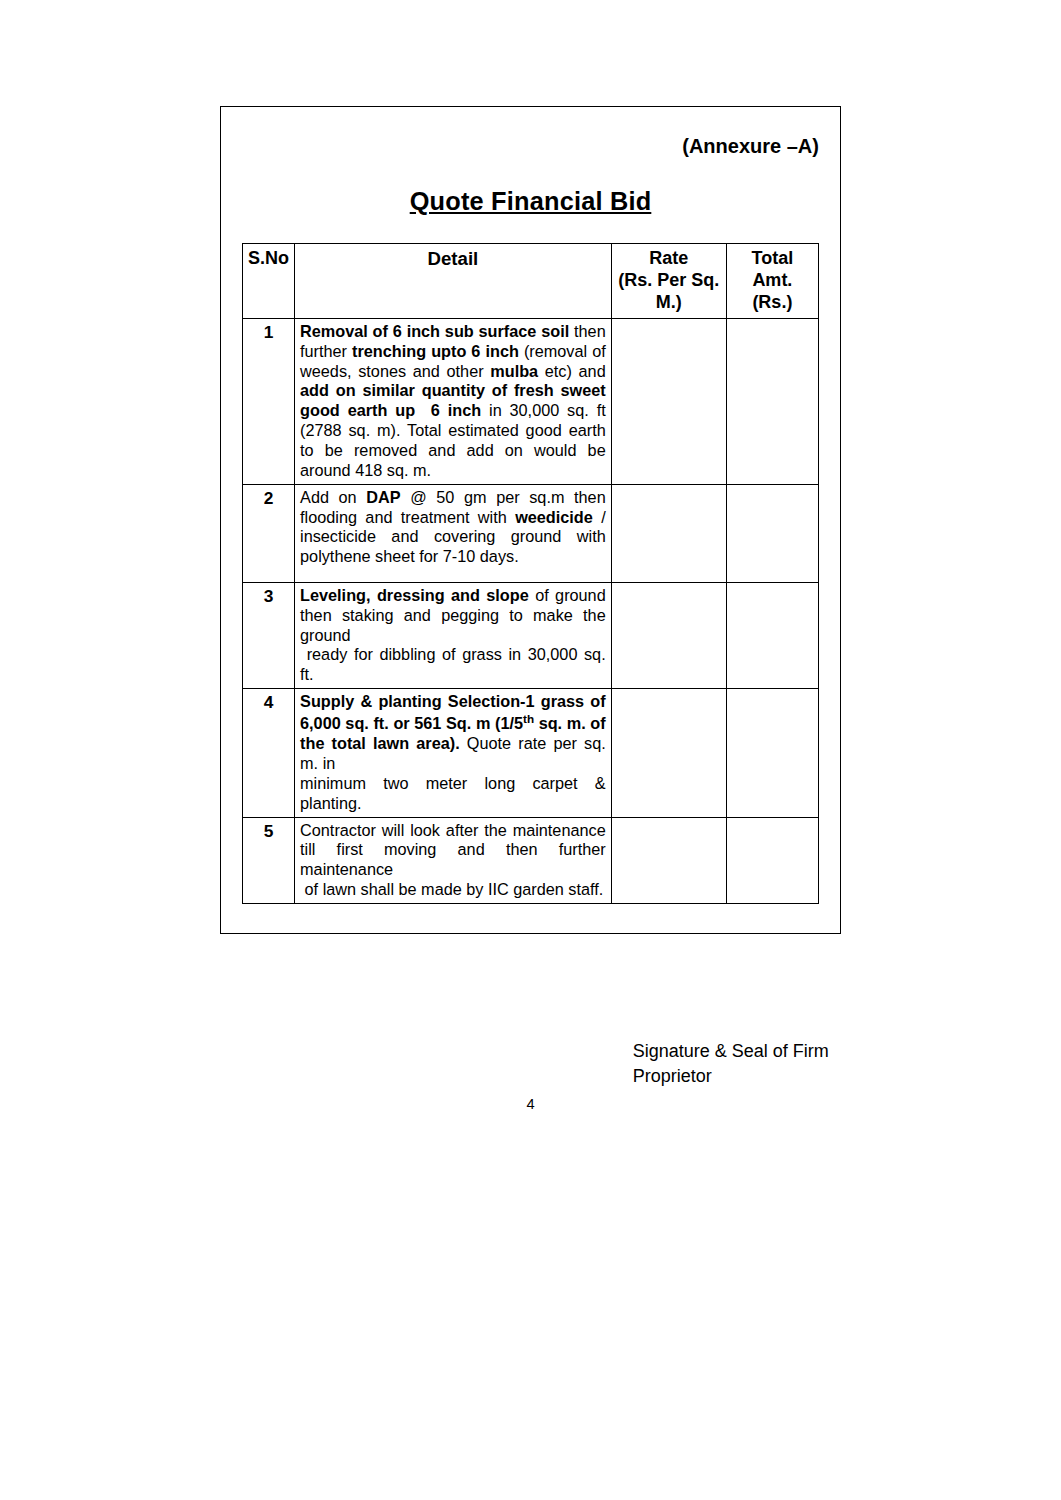(Annexure –A)
Quote Financial Bid
| S.No | Detail | Rate (Rs. Per Sq. M.) | Total Amt. (Rs.) |
| --- | --- | --- | --- |
| 1 | Removal of 6 inch sub surface soil then further trenching upto 6 inch (removal of weeds, stones and other mulba etc) and add on similar quantity of fresh sweet good earth up 6 inch in 30,000 sq. ft (2788 sq. m). Total estimated good earth to be removed and add on would be around 418 sq. m. | | |
| 2 | Add on DAP @ 50 gm per sq.m then flooding and treatment with weedicide / insecticide and covering ground with polythene sheet for 7-10 days. | | |
| 3 | Leveling, dressing and slope of ground then staking and pegging to make the ground ready for dibbling of grass in 30,000 sq. ft. | | |
| 4 | Supply & planting Selection-1 grass of 6,000 sq. ft. or 561 Sq. m (1/5 th sq. m. of the total lawn area). Quote rate per sq. m. in minimum two meter long carpet & planting. | | |
| 5 | Contractor will look after the maintenance till first moving and then further maintenance of lawn shall be made by IIC garden staff. | | |
Signature & Seal of Firm
Proprietor
4